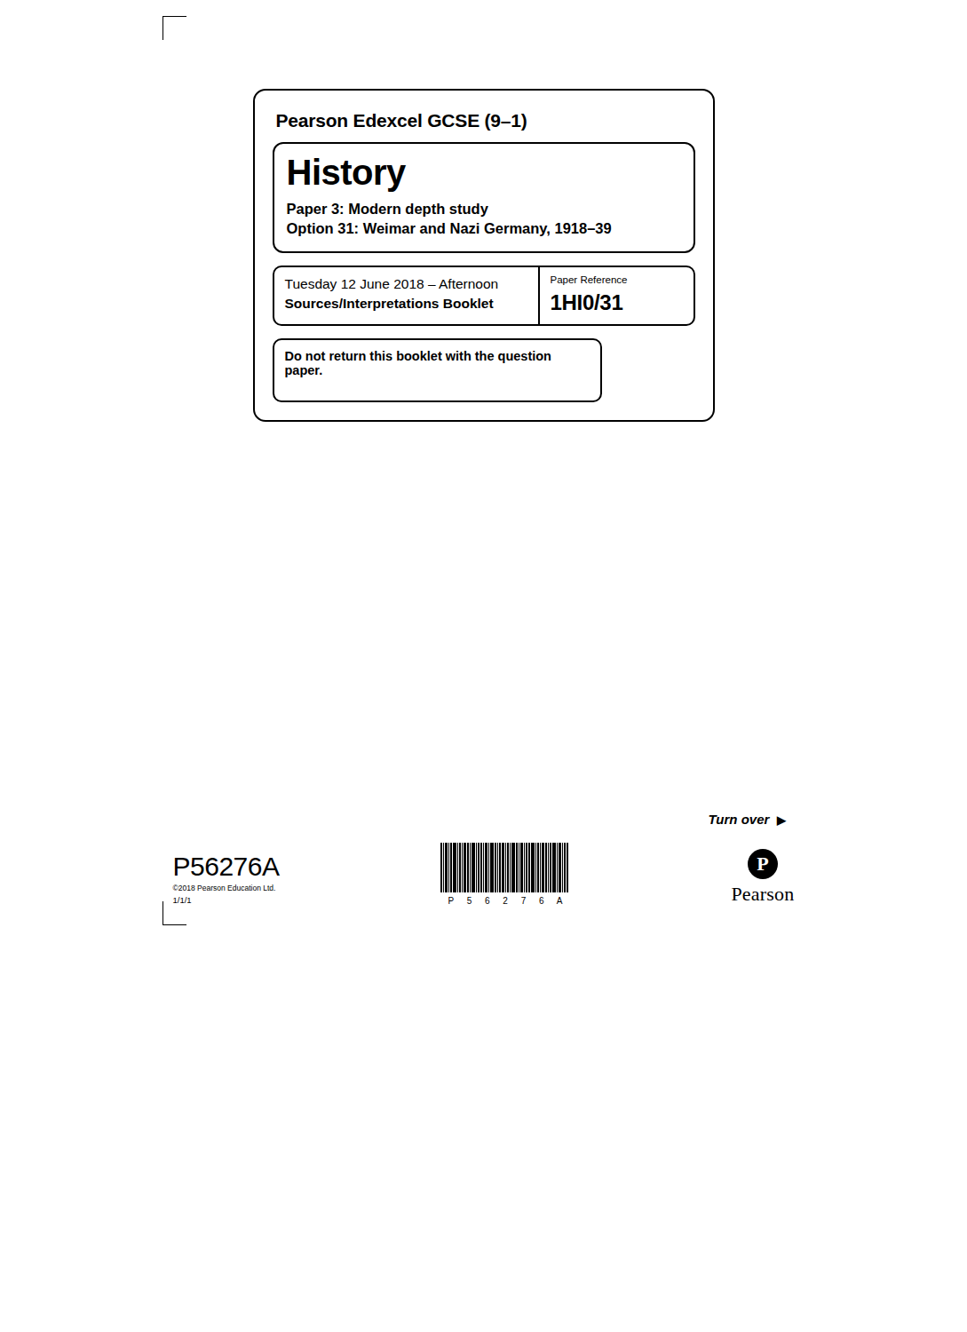Pearson Edexcel GCSE (9–1)
History
Paper 3: Modern depth study
Option 31: Weimar and Nazi Germany, 1918–39
Tuesday 12 June 2018 – Afternoon
Sources/Interpretations Booklet
Paper Reference
1HI0/31
Do not return this booklet with the question paper.
Turn over ▶
P56276A ©2018 Pearson Education Ltd. 1/1/1
P 5 6 2 7 6 A
P
Pearson